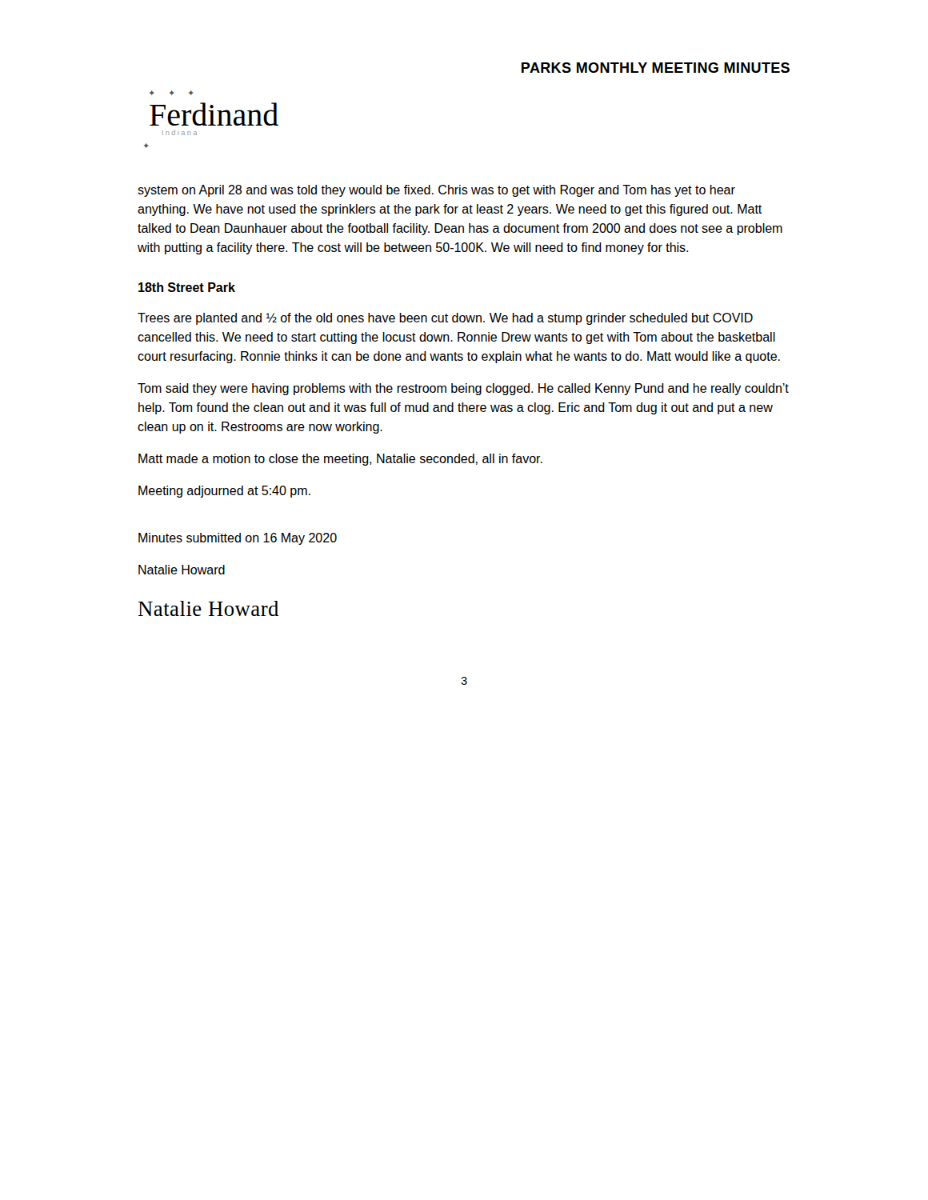PARKS MONTHLY MEETING MINUTES
✦ ✦ ✦
Ferdinand
Indiana
✦
system on April 28 and was told they would be fixed. Chris was to get with Roger and Tom has yet to hear anything. We have not used the sprinklers at the park for at least 2 years. We need to get this figured out. Matt talked to Dean Daunhauer about the football facility. Dean has a document from 2000 and does not see a problem with putting a facility there. The cost will be between 50-100K. We will need to find money for this.
18th Street Park
Trees are planted and ½ of the old ones have been cut down. We had a stump grinder scheduled but COVID cancelled this. We need to start cutting the locust down. Ronnie Drew wants to get with Tom about the basketball court resurfacing. Ronnie thinks it can be done and wants to explain what he wants to do. Matt would like a quote.
Tom said they were having problems with the restroom being clogged. He called Kenny Pund and he really couldn’t help. Tom found the clean out and it was full of mud and there was a clog. Eric and Tom dug it out and put a new clean up on it. Restrooms are now working.
Matt made a motion to close the meeting, Natalie seconded, all in favor.
Meeting adjourned at 5:40 pm.
Minutes submitted on 16 May 2020
Natalie Howard
Natalie Howard
3